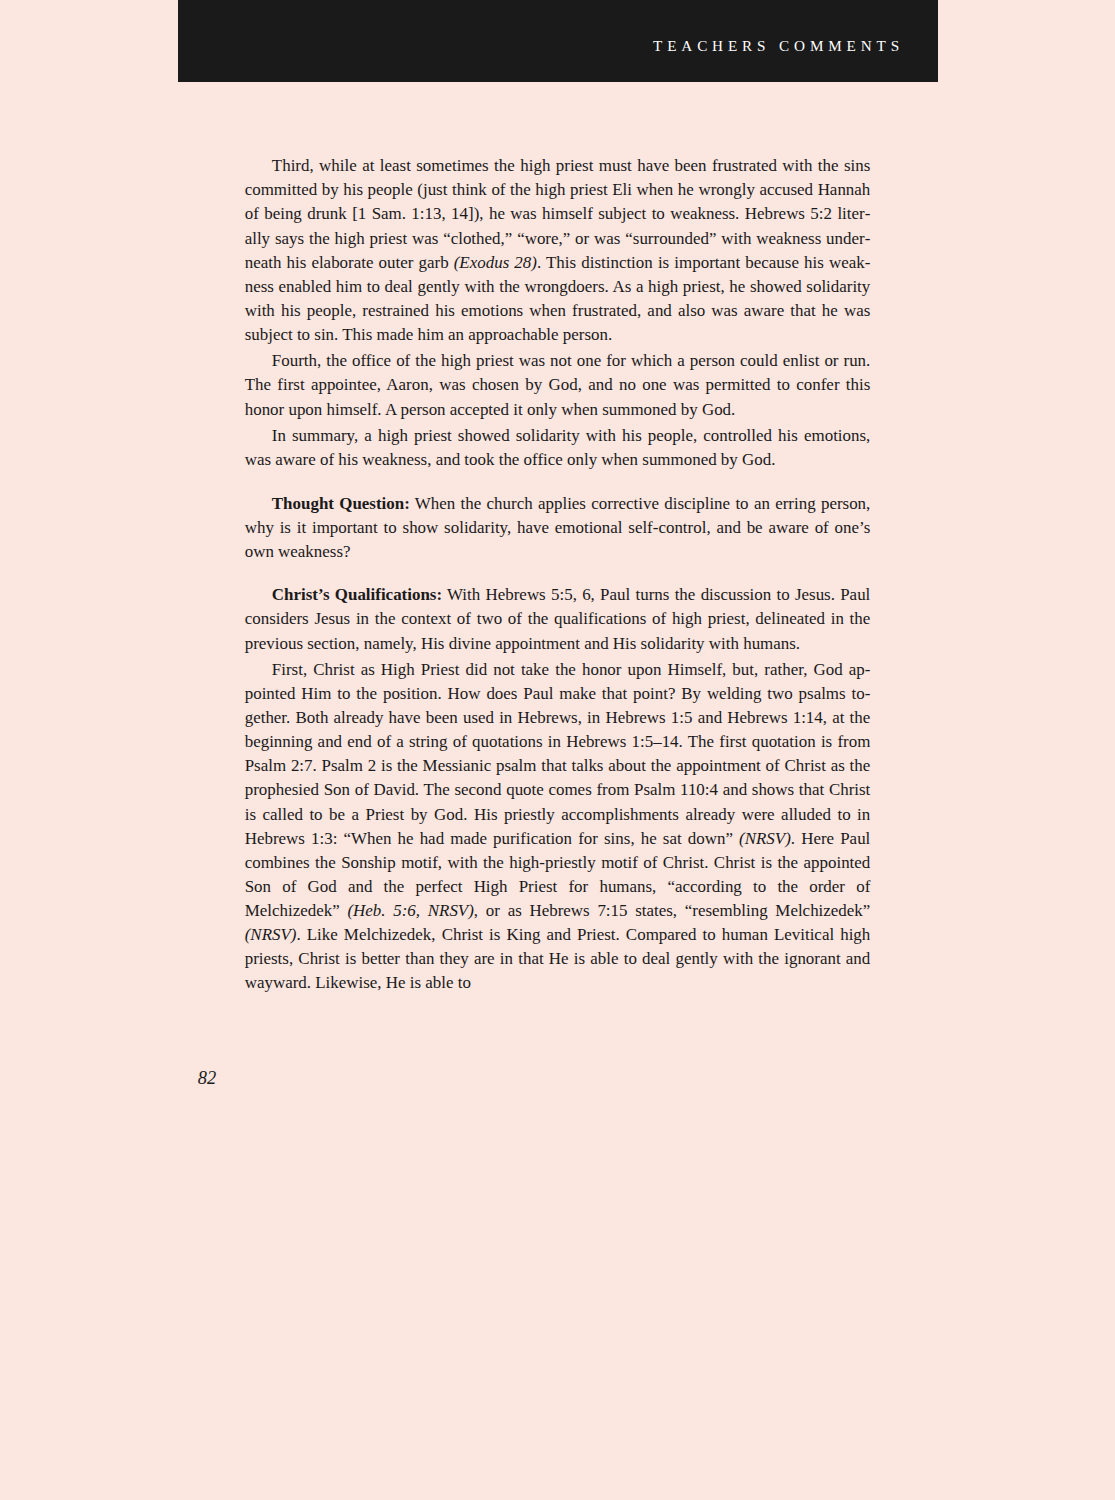Teachers Comments
Third, while at least sometimes the high priest must have been frustrated with the sins committed by his people (just think of the high priest Eli when he wrongly accused Hannah of being drunk [1 Sam. 1:13, 14]), he was himself subject to weakness. Hebrews 5:2 literally says the high priest was “clothed,” “wore,” or was “surrounded” with weakness underneath his elaborate outer garb (Exodus 28). This distinction is important because his weakness enabled him to deal gently with the wrongdoers. As a high priest, he showed solidarity with his people, restrained his emotions when frustrated, and also was aware that he was subject to sin. This made him an approachable person.
Fourth, the office of the high priest was not one for which a person could enlist or run. The first appointee, Aaron, was chosen by God, and no one was permitted to confer this honor upon himself. A person accepted it only when summoned by God.
In summary, a high priest showed solidarity with his people, controlled his emotions, was aware of his weakness, and took the office only when summoned by God.
Thought Question: When the church applies corrective discipline to an erring person, why is it important to show solidarity, have emotional self-control, and be aware of one’s own weakness?
Christ’s Qualifications: With Hebrews 5:5, 6, Paul turns the discussion to Jesus. Paul considers Jesus in the context of two of the qualifications of high priest, delineated in the previous section, namely, His divine appointment and His solidarity with humans.
First, Christ as High Priest did not take the honor upon Himself, but, rather, God appointed Him to the position. How does Paul make that point? By welding two psalms together. Both already have been used in Hebrews, in Hebrews 1:5 and Hebrews 1:14, at the beginning and end of a string of quotations in Hebrews 1:5–14. The first quotation is from Psalm 2:7. Psalm 2 is the Messianic psalm that talks about the appointment of Christ as the prophesied Son of David. The second quote comes from Psalm 110:4 and shows that Christ is called to be a Priest by God. His priestly accomplishments already were alluded to in Hebrews 1:3: “When he had made purification for sins, he sat down” (NRSV). Here Paul combines the Sonship motif, with the high-priestly motif of Christ. Christ is the appointed Son of God and the perfect High Priest for humans, “according to the order of Melchizedek” (Heb. 5:6, NRSV), or as Hebrews 7:15 states, “resembling Melchizedek” (NRSV). Like Melchizedek, Christ is King and Priest. Compared to human Levitical high priests, Christ is better than they are in that He is able to deal gently with the ignorant and wayward. Likewise, He is able to
82